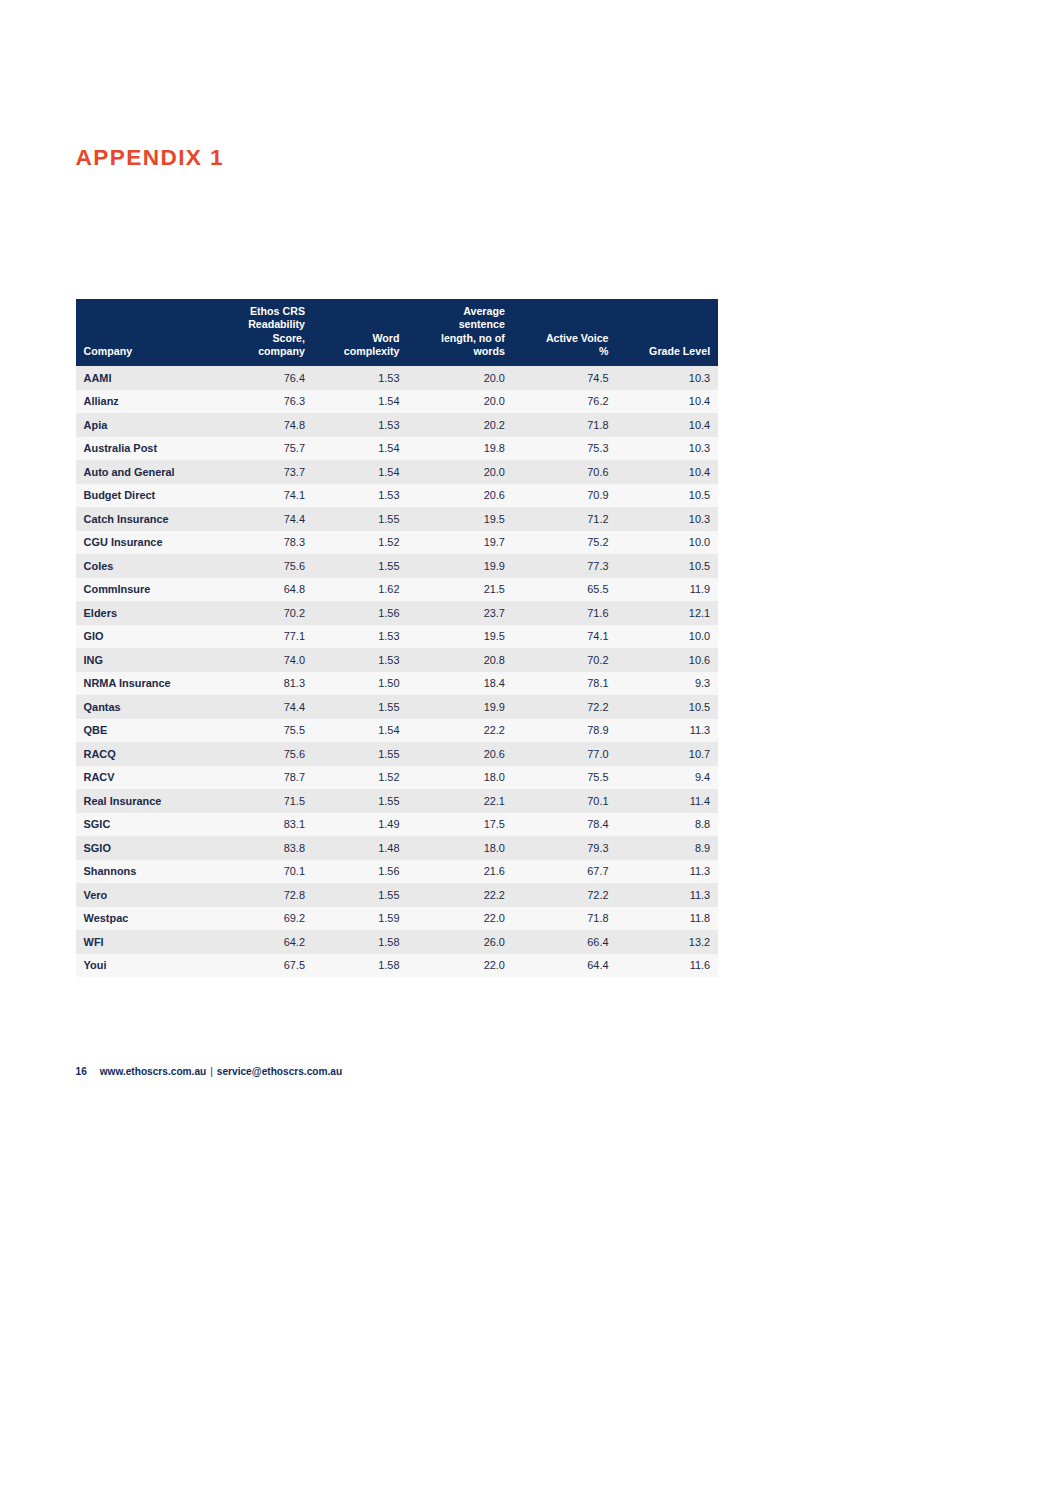APPENDIX 1
| Company | Ethos CRS Readability Score, company | Word complexity | Average sentence length, no of words | Active Voice % | Grade Level |
| --- | --- | --- | --- | --- | --- |
| AAMI | 76.4 | 1.53 | 20.0 | 74.5 | 10.3 |
| Allianz | 76.3 | 1.54 | 20.0 | 76.2 | 10.4 |
| Apia | 74.8 | 1.53 | 20.2 | 71.8 | 10.4 |
| Australia Post | 75.7 | 1.54 | 19.8 | 75.3 | 10.3 |
| Auto and General | 73.7 | 1.54 | 20.0 | 70.6 | 10.4 |
| Budget Direct | 74.1 | 1.53 | 20.6 | 70.9 | 10.5 |
| Catch Insurance | 74.4 | 1.55 | 19.5 | 71.2 | 10.3 |
| CGU Insurance | 78.3 | 1.52 | 19.7 | 75.2 | 10.0 |
| Coles | 75.6 | 1.55 | 19.9 | 77.3 | 10.5 |
| CommInsure | 64.8 | 1.62 | 21.5 | 65.5 | 11.9 |
| Elders | 70.2 | 1.56 | 23.7 | 71.6 | 12.1 |
| GIO | 77.1 | 1.53 | 19.5 | 74.1 | 10.0 |
| ING | 74.0 | 1.53 | 20.8 | 70.2 | 10.6 |
| NRMA Insurance | 81.3 | 1.50 | 18.4 | 78.1 | 9.3 |
| Qantas | 74.4 | 1.55 | 19.9 | 72.2 | 10.5 |
| QBE | 75.5 | 1.54 | 22.2 | 78.9 | 11.3 |
| RACQ | 75.6 | 1.55 | 20.6 | 77.0 | 10.7 |
| RACV | 78.7 | 1.52 | 18.0 | 75.5 | 9.4 |
| Real Insurance | 71.5 | 1.55 | 22.1 | 70.1 | 11.4 |
| SGIC | 83.1 | 1.49 | 17.5 | 78.4 | 8.8 |
| SGIO | 83.8 | 1.48 | 18.0 | 79.3 | 8.9 |
| Shannons | 70.1 | 1.56 | 21.6 | 67.7 | 11.3 |
| Vero | 72.8 | 1.55 | 22.2 | 72.2 | 11.3 |
| Westpac | 69.2 | 1.59 | 22.0 | 71.8 | 11.8 |
| WFI | 64.2 | 1.58 | 26.0 | 66.4 | 13.2 |
| Youi | 67.5 | 1.58 | 22.0 | 64.4 | 11.6 |
16 www.ethoscrs.com.au|service@ethoscrs.com.au